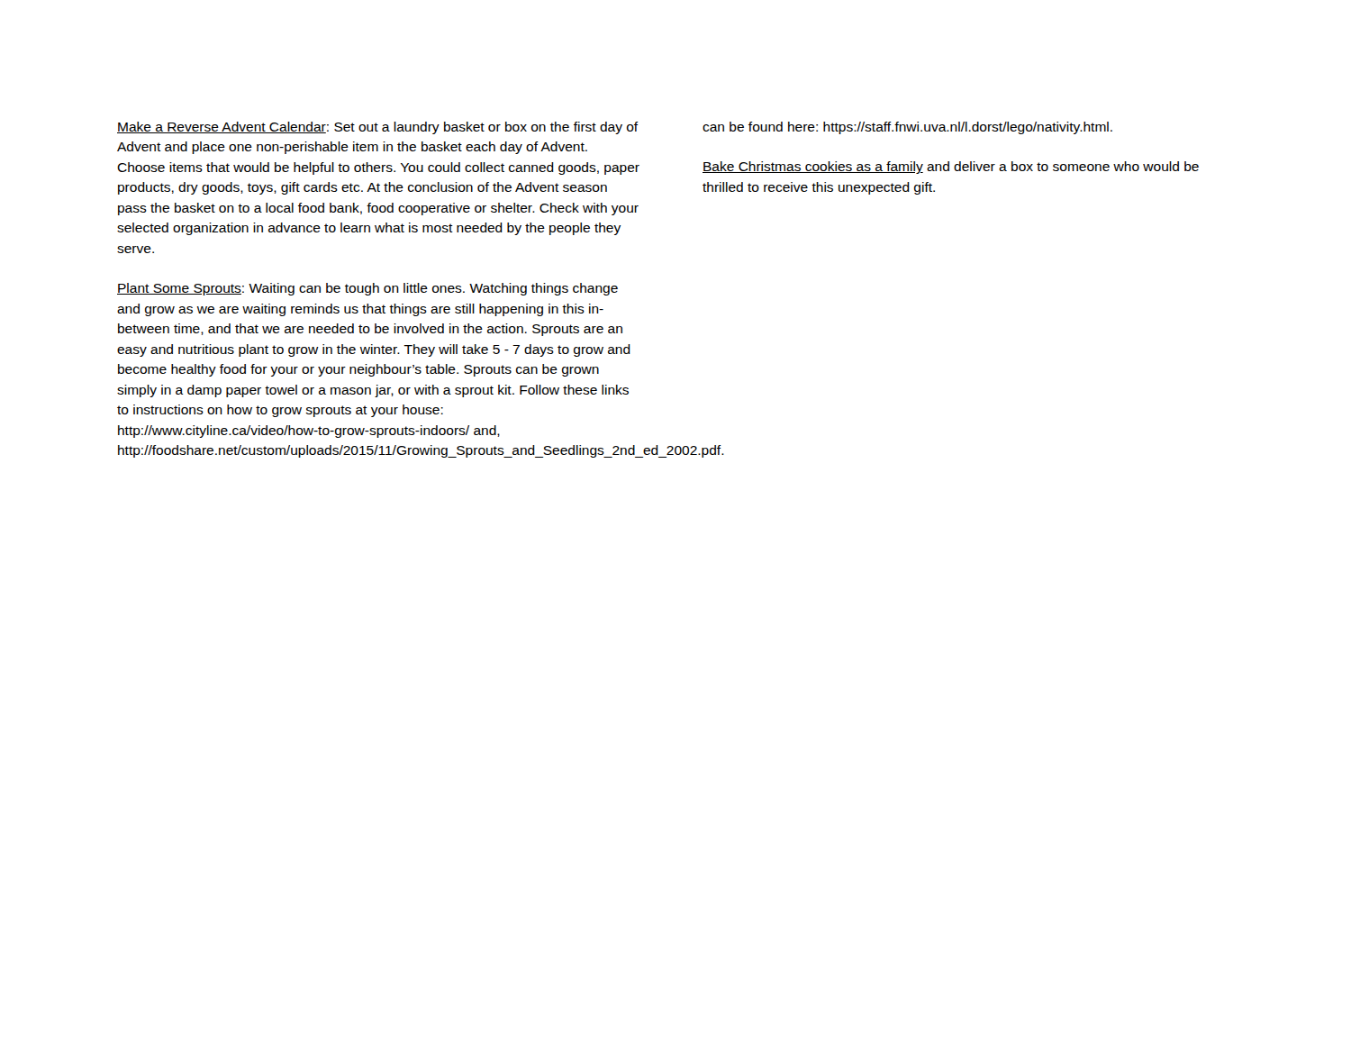Make a Reverse Advent Calendar: Set out a laundry basket or box on the first day of Advent and place one non-perishable item in the basket each day of Advent. Choose items that would be helpful to others. You could collect canned goods, paper products, dry goods, toys, gift cards etc. At the conclusion of the Advent season pass the basket on to a local food bank, food cooperative or shelter. Check with your selected organization in advance to learn what is most needed by the people they serve.
Plant Some Sprouts: Waiting can be tough on little ones. Watching things change and grow as we are waiting reminds us that things are still happening in this in-between time, and that we are needed to be involved in the action. Sprouts are an easy and nutritious plant to grow in the winter. They will take 5 - 7 days to grow and become healthy food for your or your neighbour’s table. Sprouts can be grown simply in a damp paper towel or a mason jar, or with a sprout kit. Follow these links to instructions on how to grow sprouts at your house: http://www.cityline.ca/video/how-to-grow-sprouts-indoors/ and, http://foodshare.net/custom/uploads/2015/11/Growing_Sprouts_and_Seedlings_2nd_ed_2002.pdf.
can be found here: https://staff.fnwi.uva.nl/l.dorst/lego/nativity.html.
Bake Christmas cookies as a family and deliver a box to someone who would be thrilled to receive this unexpected gift.